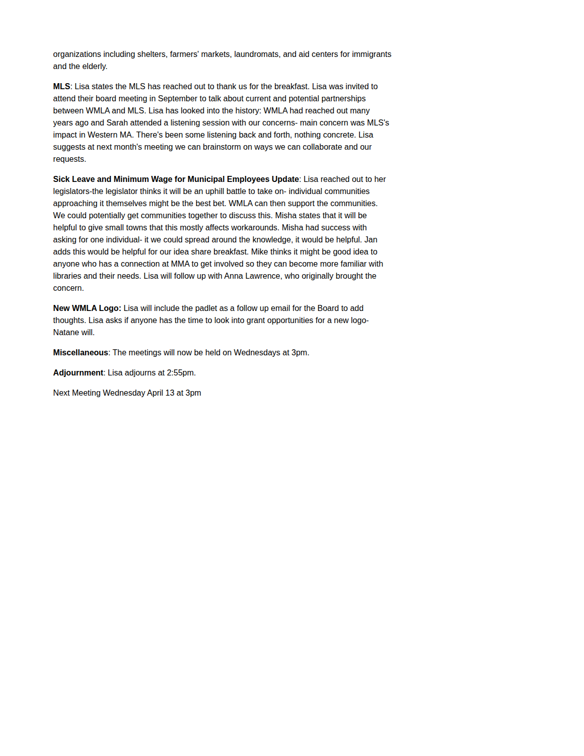organizations including shelters, farmers' markets, laundromats, and aid centers for immigrants and the elderly.
MLS: Lisa states the MLS has reached out to thank us for the breakfast. Lisa was invited to attend their board meeting in September to talk about current and potential partnerships between WMLA and MLS. Lisa has looked into the history: WMLA had reached out many years ago and Sarah attended a listening session with our concerns- main concern was MLS's impact in Western MA. There's been some listening back and forth, nothing concrete. Lisa suggests at next month's meeting we can brainstorm on ways we can collaborate and our requests.
Sick Leave and Minimum Wage for Municipal Employees Update: Lisa reached out to her legislators-the legislator thinks it will be an uphill battle to take on- individual communities approaching it themselves might be the best bet. WMLA can then support the communities. We could potentially get communities together to discuss this. Misha states that it will be helpful to give small towns that this mostly affects workarounds. Misha had success with asking for one individual- it we could spread around the knowledge, it would be helpful. Jan adds this would be helpful for our idea share breakfast. Mike thinks it might be good idea to anyone who has a connection at MMA to get involved so they can become more familiar with libraries and their needs. Lisa will follow up with Anna Lawrence, who originally brought the concern.
New WMLA Logo: Lisa will include the padlet as a follow up email for the Board to add thoughts. Lisa asks if anyone has the time to look into grant opportunities for a new logo- Natane will.
Miscellaneous: The meetings will now be held on Wednesdays at 3pm.
Adjournment: Lisa adjourns at 2:55pm.
Next Meeting Wednesday April 13 at 3pm